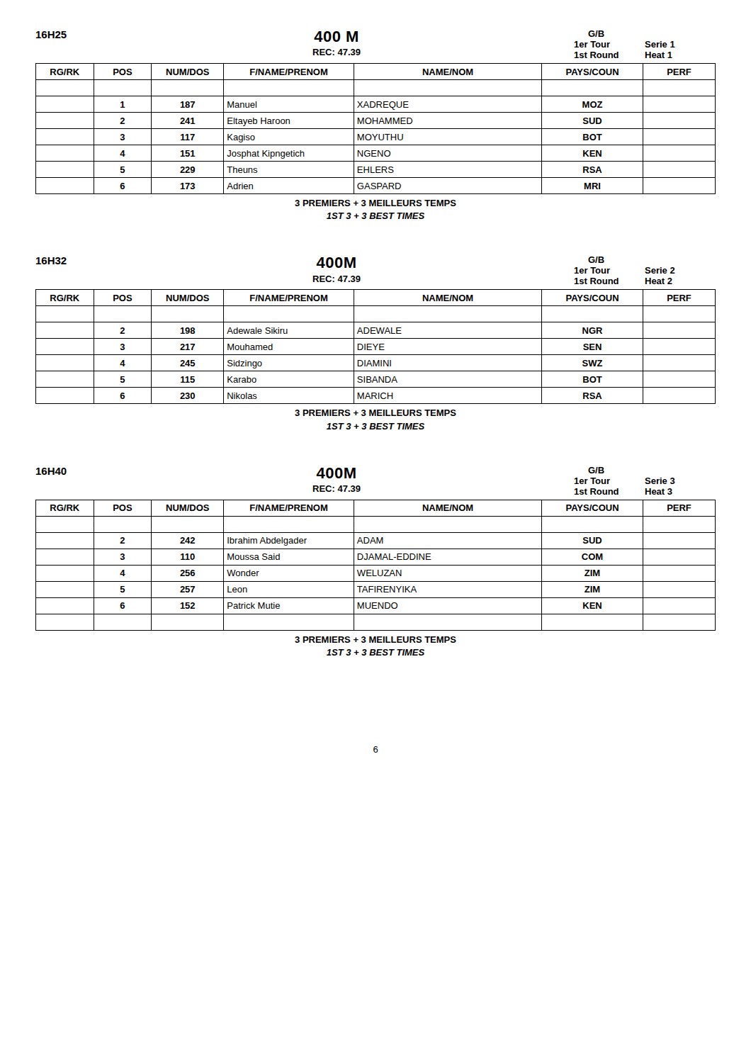16H25
400 M
REC: 47.39
G/B
1er Tour
Serie 1
1st Round
Heat 1
| RG/RK | POS | NUM/DOS | F/NAME/PRENOM | NAME/NOM | PAYS/COUN | PERF |
| --- | --- | --- | --- | --- | --- | --- |
| | 1 | 187 | Manuel | XADREQUE | MOZ | |
| | 2 | 241 | Eltayeb Haroon | MOHAMMED | SUD | |
| | 3 | 117 | Kagiso | MOYUTHU | BOT | |
| | 4 | 151 | Josphat Kipngetich | NGENO | KEN | |
| | 5 | 229 | Theuns | EHLERS | RSA | |
| | 6 | 173 | Adrien | GASPARD | MRI | |
3 PREMIERS + 3 MEILLEURS TEMPS
1ST 3 + 3 BEST TIMES
16H32
400M
REC: 47.39
G/B
1er Tour
Serie 2
1st Round
Heat 2
| RG/RK | POS | NUM/DOS | F/NAME/PRENOM | NAME/NOM | PAYS/COUN | PERF |
| --- | --- | --- | --- | --- | --- | --- |
| | 2 | 198 | Adewale Sikiru | ADEWALE | NGR | |
| | 3 | 217 | Mouhamed | DIEYE | SEN | |
| | 4 | 245 | Sidzingo | DIAMINI | SWZ | |
| | 5 | 115 | Karabo | SIBANDA | BOT | |
| | 6 | 230 | Nikolas | MARICH | RSA | |
3 PREMIERS + 3 MEILLEURS TEMPS
1ST 3 + 3 BEST TIMES
16H40
400M
REC: 47.39
G/B
1er Tour
Serie 3
1st Round
Heat 3
| RG/RK | POS | NUM/DOS | F/NAME/PRENOM | NAME/NOM | PAYS/COUN | PERF |
| --- | --- | --- | --- | --- | --- | --- |
| | 2 | 242 | Ibrahim Abdelgader | ADAM | SUD | |
| | 3 | 110 | Moussa Said | DJAMAL-EDDINE | COM | |
| | 4 | 256 | Wonder | WELUZAN | ZIM | |
| | 5 | 257 | Leon | TAFIRENYIKA | ZIM | |
| | 6 | 152 | Patrick Mutie | MUENDO | KEN | |
3 PREMIERS + 3 MEILLEURS TEMPS
1ST 3 + 3 BEST TIMES
6